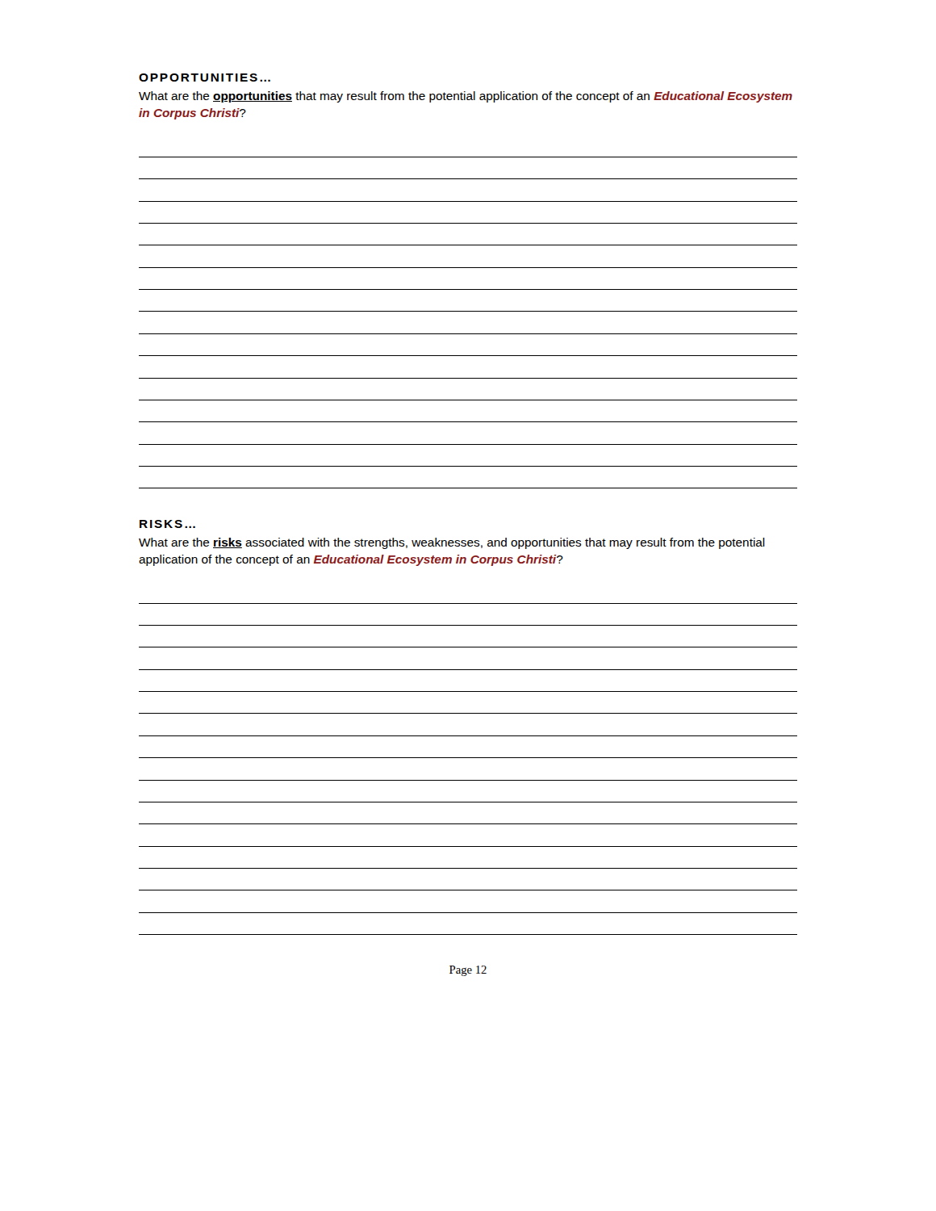Opportunities…
What are the opportunities that may result from the potential application of the concept of an Educational Ecosystem in Corpus Christi?
Risks…
What are the risks associated with the strengths, weaknesses, and opportunities that may result from the potential application of the concept of an Educational Ecosystem in Corpus Christi?
Page 12